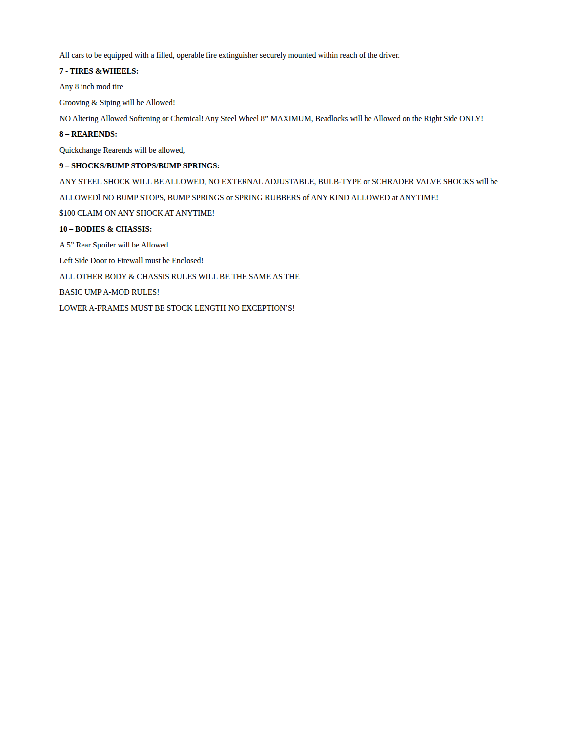All cars to be equipped with a filled, operable fire extinguisher securely mounted within reach of the driver.
7 - TIRES &WHEELS:
Any 8 inch mod tire
Grooving & Siping will be Allowed!
NO Altering Allowed Softening or Chemical! Any Steel Wheel 8” MAXIMUM, Beadlocks will be Allowed on the Right Side ONLY!
8 – REARENDS:
Quickchange Rearends will be allowed,
9 – SHOCKS/BUMP STOPS/BUMP SPRINGS:
ANY STEEL SHOCK WILL BE ALLOWED, NO EXTERNAL ADJUSTABLE, BULB-TYPE or SCHRADER VALVE SHOCKS will be ALLOWEDl NO BUMP STOPS, BUMP SPRINGS or SPRING RUBBERS of ANY KIND ALLOWED at ANYTIME!
$100 CLAIM ON ANY SHOCK AT ANYTIME!
10 – BODIES & CHASSIS:
A 5” Rear Spoiler will be Allowed
Left Side Door to Firewall must be Enclosed!
ALL OTHER BODY & CHASSIS RULES WILL BE THE SAME AS THE
BASIC UMP A-MOD RULES!
LOWER A-FRAMES MUST BE STOCK LENGTH NO EXCEPTION’S!